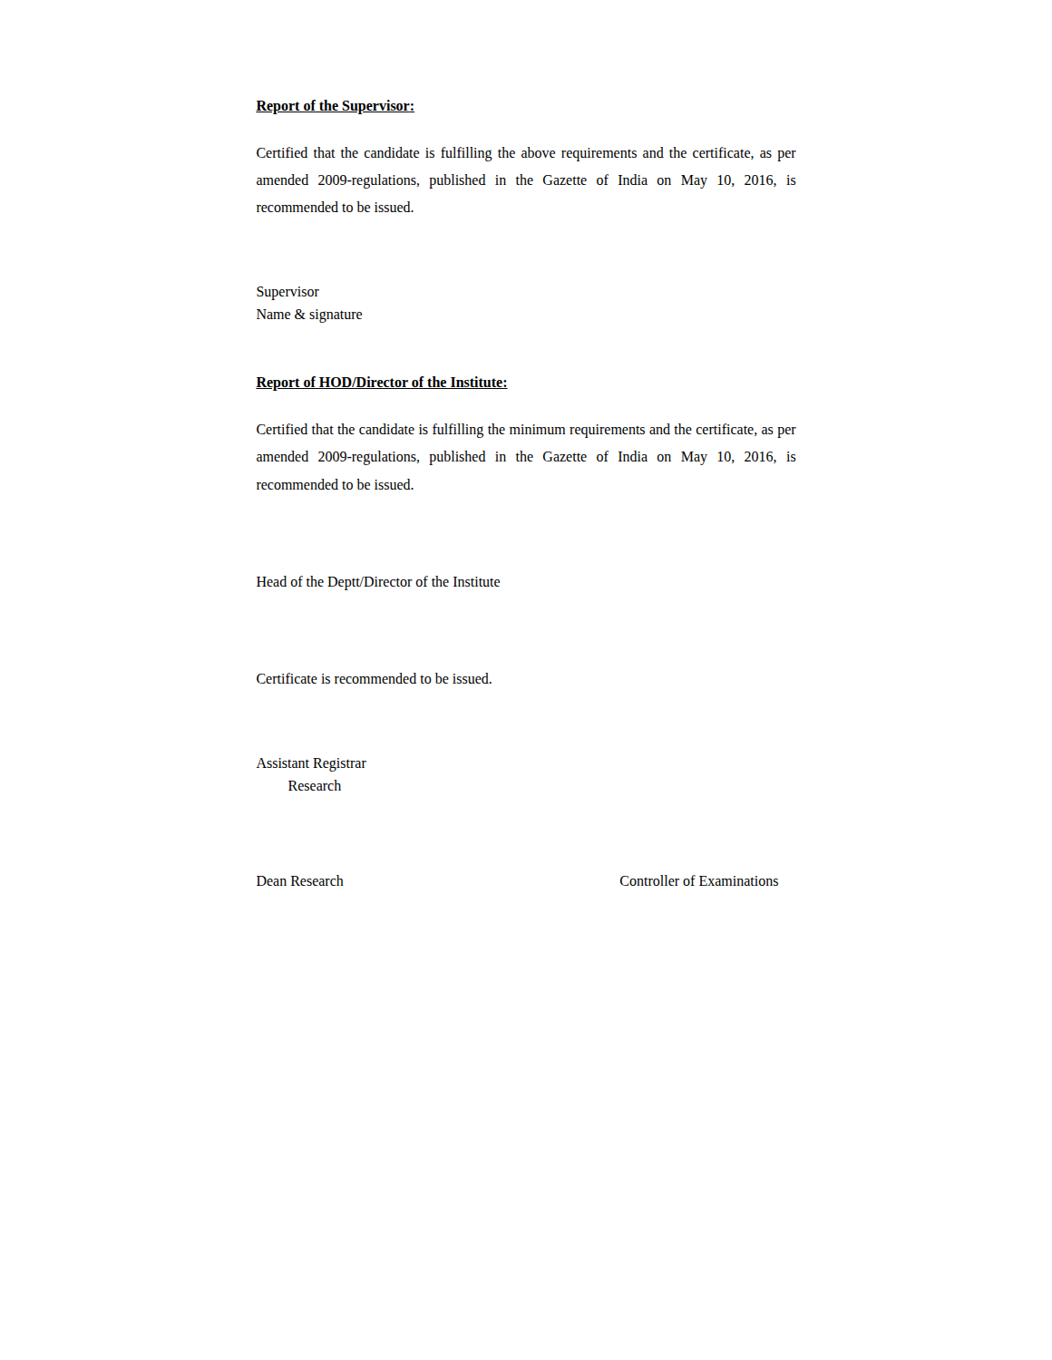Report of the Supervisor:
Certified that the candidate is fulfilling the above requirements and the certificate, as per amended 2009-regulations, published in the Gazette of India on May 10, 2016, is recommended to be issued.
Supervisor
Name & signature
Report of HOD/Director of the Institute:
Certified that the candidate is fulfilling the minimum requirements and the certificate, as per amended 2009-regulations, published in the Gazette of India on May 10, 2016, is recommended to be issued.
Head of the Deptt/Director of the Institute
Certificate is recommended to be issued.
Assistant Registrar
Research
Dean Research
Controller of Examinations